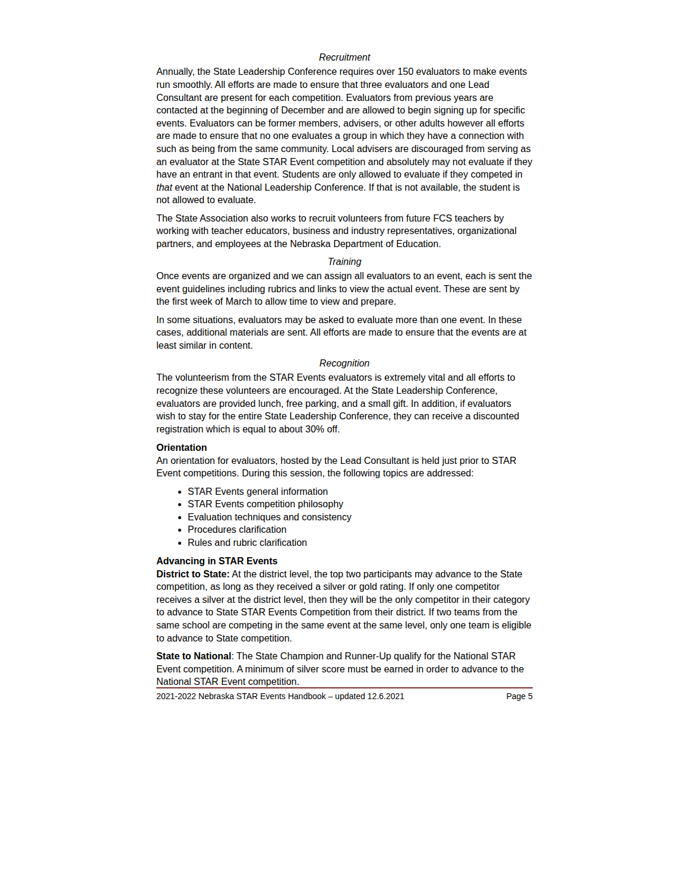Recruitment
Annually, the State Leadership Conference requires over 150 evaluators to make events run smoothly. All efforts are made to ensure that three evaluators and one Lead Consultant are present for each competition. Evaluators from previous years are contacted at the beginning of December and are allowed to begin signing up for specific events. Evaluators can be former members, advisers, or other adults however all efforts are made to ensure that no one evaluates a group in which they have a connection with such as being from the same community. Local advisers are discouraged from serving as an evaluator at the State STAR Event competition and absolutely may not evaluate if they have an entrant in that event. Students are only allowed to evaluate if they competed in that event at the National Leadership Conference. If that is not available, the student is not allowed to evaluate.
The State Association also works to recruit volunteers from future FCS teachers by working with teacher educators, business and industry representatives, organizational partners, and employees at the Nebraska Department of Education.
Training
Once events are organized and we can assign all evaluators to an event, each is sent the event guidelines including rubrics and links to view the actual event. These are sent by the first week of March to allow time to view and prepare.
In some situations, evaluators may be asked to evaluate more than one event. In these cases, additional materials are sent. All efforts are made to ensure that the events are at least similar in content.
Recognition
The volunteerism from the STAR Events evaluators is extremely vital and all efforts to recognize these volunteers are encouraged. At the State Leadership Conference, evaluators are provided lunch, free parking, and a small gift. In addition, if evaluators wish to stay for the entire State Leadership Conference, they can receive a discounted registration which is equal to about 30% off.
Orientation
An orientation for evaluators, hosted by the Lead Consultant is held just prior to STAR Event competitions. During this session, the following topics are addressed:
STAR Events general information
STAR Events competition philosophy
Evaluation techniques and consistency
Procedures clarification
Rules and rubric clarification
Advancing in STAR Events
District to State: At the district level, the top two participants may advance to the State competition, as long as they received a silver or gold rating. If only one competitor receives a silver at the district level, then they will be the only competitor in their category to advance to State STAR Events Competition from their district. If two teams from the same school are competing in the same event at the same level, only one team is eligible to advance to State competition.
State to National: The State Champion and Runner-Up qualify for the National STAR Event competition. A minimum of silver score must be earned in order to advance to the National STAR Event competition.
2021-2022 Nebraska STAR Events Handbook – updated 12.6.2021 Page 5